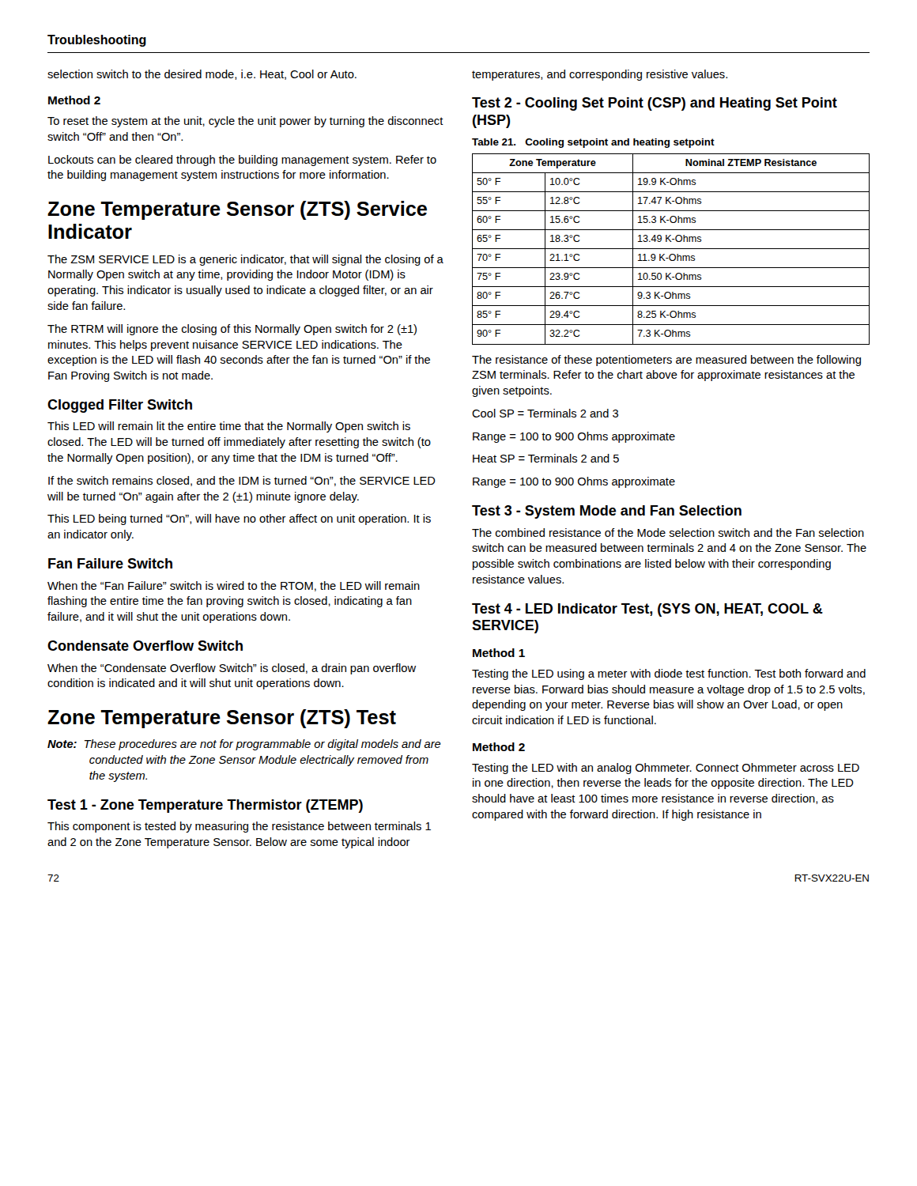Troubleshooting
selection switch to the desired mode, i.e. Heat, Cool or Auto.
Method 2
To reset the system at the unit, cycle the unit power by turning the disconnect switch “Off” and then “On”.
Lockouts can be cleared through the building management system. Refer to the building management system instructions for more information.
Zone Temperature Sensor (ZTS) Service Indicator
The ZSM SERVICE LED is a generic indicator, that will signal the closing of a Normally Open switch at any time, providing the Indoor Motor (IDM) is operating. This indicator is usually used to indicate a clogged filter, or an air side fan failure.
The RTRM will ignore the closing of this Normally Open switch for 2 (±1) minutes. This helps prevent nuisance SERVICE LED indications. The exception is the LED will flash 40 seconds after the fan is turned “On” if the Fan Proving Switch is not made.
Clogged Filter Switch
This LED will remain lit the entire time that the Normally Open switch is closed. The LED will be turned off immediately after resetting the switch (to the Normally Open position), or any time that the IDM is turned “Off”.
If the switch remains closed, and the IDM is turned “On”, the SERVICE LED will be turned “On” again after the 2 (±1) minute ignore delay.
This LED being turned “On”, will have no other affect on unit operation. It is an indicator only.
Fan Failure Switch
When the “Fan Failure” switch is wired to the RTOM, the LED will remain flashing the entire time the fan proving switch is closed, indicating a fan failure, and it will shut the unit operations down.
Condensate Overflow Switch
When the “Condensate Overflow Switch” is closed, a drain pan overflow condition is indicated and it will shut unit operations down.
Zone Temperature Sensor (ZTS) Test
Note: These procedures are not for programmable or digital models and are conducted with the Zone Sensor Module electrically removed from the system.
Test 1 - Zone Temperature Thermistor (ZTEMP)
This component is tested by measuring the resistance between terminals 1 and 2 on the Zone Temperature Sensor. Below are some typical indoor temperatures, and corresponding resistive values.
Test 2 - Cooling Set Point (CSP) and Heating Set Point (HSP)
Table 21. Cooling setpoint and heating setpoint
| Zone Temperature | Nominal ZTEMP Resistance |
| --- | --- |
| 50° F | 10.0°C | 19.9 K-Ohms |
| 55° F | 12.8°C | 17.47 K-Ohms |
| 60° F | 15.6°C | 15.3 K-Ohms |
| 65° F | 18.3°C | 13.49 K-Ohms |
| 70° F | 21.1°C | 11.9 K-Ohms |
| 75° F | 23.9°C | 10.50 K-Ohms |
| 80° F | 26.7°C | 9.3 K-Ohms |
| 85° F | 29.4°C | 8.25 K-Ohms |
| 90° F | 32.2°C | 7.3 K-Ohms |
The resistance of these potentiometers are measured between the following ZSM terminals. Refer to the chart above for approximate resistances at the given setpoints.
Cool SP = Terminals 2 and 3
Range = 100 to 900 Ohms approximate
Heat SP = Terminals 2 and 5
Range = 100 to 900 Ohms approximate
Test 3 - System Mode and Fan Selection
The combined resistance of the Mode selection switch and the Fan selection switch can be measured between terminals 2 and 4 on the Zone Sensor. The possible switch combinations are listed below with their corresponding resistance values.
Test 4 - LED Indicator Test, (SYS ON, HEAT, COOL & SERVICE)
Method 1
Testing the LED using a meter with diode test function. Test both forward and reverse bias. Forward bias should measure a voltage drop of 1.5 to 2.5 volts, depending on your meter. Reverse bias will show an Over Load, or open circuit indication if LED is functional.
Method 2
Testing the LED with an analog Ohmmeter. Connect Ohmmeter across LED in one direction, then reverse the leads for the opposite direction. The LED should have at least 100 times more resistance in reverse direction, as compared with the forward direction. If high resistance in
72 RT-SVX22U-EN